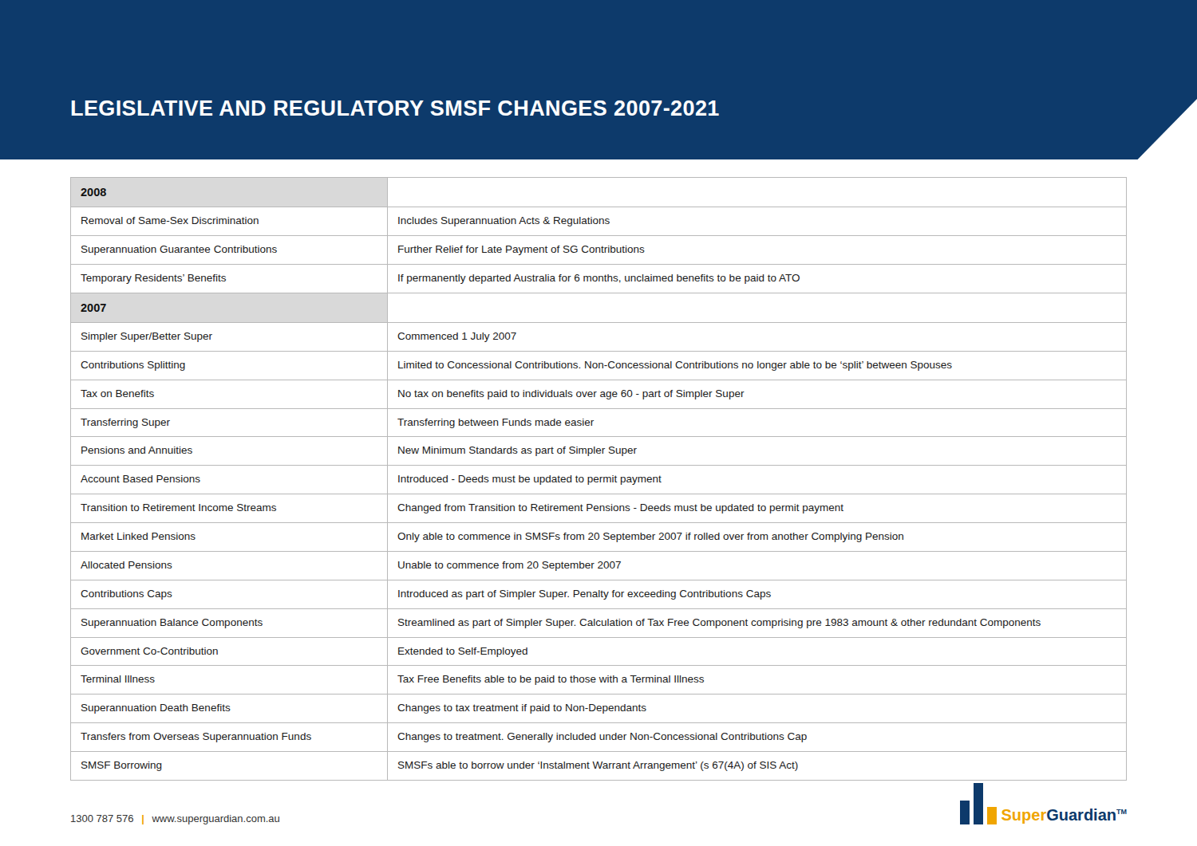LEGISLATIVE AND REGULATORY SMSF CHANGES 2007-2021
| 2008 | |
| Removal of Same-Sex Discrimination | Includes Superannuation Acts & Regulations |
| Superannuation Guarantee Contributions | Further Relief for Late Payment of SG Contributions |
| Temporary Residents’ Benefits | If permanently departed Australia for 6 months, unclaimed benefits to be paid to ATO |
| 2007 | |
| Simpler Super/Better Super | Commenced 1 July 2007 |
| Contributions Splitting | Limited to Concessional Contributions. Non-Concessional Contributions no longer able to be ‘split’ between Spouses |
| Tax on Benefits | No tax on benefits paid to individuals over age 60 - part of Simpler Super |
| Transferring Super | Transferring between Funds made easier |
| Pensions and Annuities | New Minimum Standards as part of Simpler Super |
| Account Based Pensions | Introduced - Deeds must be updated to permit payment |
| Transition to Retirement Income Streams | Changed from Transition to Retirement Pensions - Deeds must be updated to permit payment |
| Market Linked Pensions | Only able to commence in SMSFs from 20 September 2007 if rolled over from another Complying Pension |
| Allocated Pensions | Unable to commence from 20 September 2007 |
| Contributions Caps | Introduced as part of Simpler Super. Penalty for exceeding Contributions Caps |
| Superannuation Balance Components | Streamlined as part of Simpler Super. Calculation of Tax Free Component comprising pre 1983 amount & other redundant Components |
| Government Co-Contribution | Extended to Self-Employed |
| Terminal Illness | Tax Free Benefits able to be paid to those with a Terminal Illness |
| Superannuation Death Benefits | Changes to tax treatment if paid to Non-Dependants |
| Transfers from Overseas Superannuation Funds | Changes to treatment. Generally included under Non-Concessional Contributions Cap |
| SMSF Borrowing | SMSFs able to borrow under ‘Instalment Warrant Arrangement’ (s 67(4A) of SIS Act) |
1300 787 576 | www.superguardian.com.au
Super GuardianTM